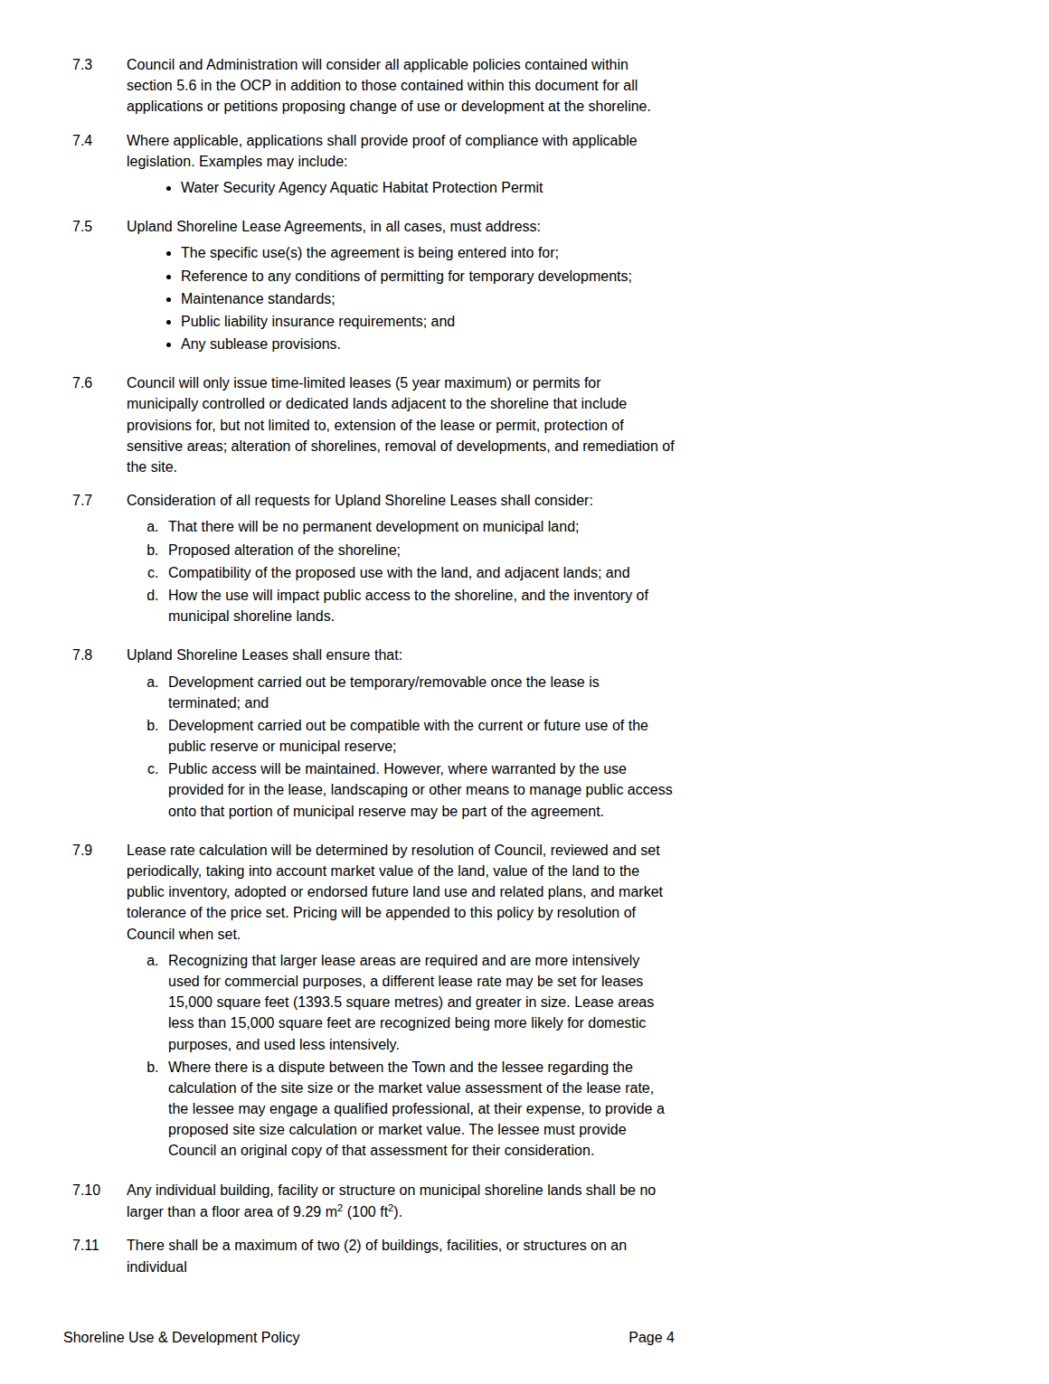7.3
Council and Administration will consider all applicable policies contained within section 5.6 in the OCP in addition to those contained within this document for all applications or petitions proposing change of use or development at the shoreline.
7.4
Where applicable, applications shall provide proof of compliance with applicable legislation. Examples may include:
Water Security Agency Aquatic Habitat Protection Permit
7.5
Upland Shoreline Lease Agreements, in all cases, must address:
The specific use(s) the agreement is being entered into for;
Reference to any conditions of permitting for temporary developments;
Maintenance standards;
Public liability insurance requirements; and
Any sublease provisions.
7.6
Council will only issue time-limited leases (5 year maximum) or permits for municipally controlled or dedicated lands adjacent to the shoreline that include provisions for, but not limited to, extension of the lease or permit, protection of sensitive areas; alteration of shorelines, removal of developments, and remediation of the site.
7.7
Consideration of all requests for Upland Shoreline Leases shall consider:
That there will be no permanent development on municipal land;
Proposed alteration of the shoreline;
Compatibility of the proposed use with the land, and adjacent lands; and
How the use will impact public access to the shoreline, and the inventory of municipal shoreline lands.
7.8
Upland Shoreline Leases shall ensure that:
Development carried out be temporary/removable once the lease is terminated; and
Development carried out be compatible with the current or future use of the public reserve or municipal reserve;
Public access will be maintained. However, where warranted by the use provided for in the lease, landscaping or other means to manage public access onto that portion of municipal reserve may be part of the agreement.
7.9
Lease rate calculation will be determined by resolution of Council, reviewed and set periodically, taking into account market value of the land, value of the land to the public inventory, adopted or endorsed future land use and related plans, and market tolerance of the price set. Pricing will be appended to this policy by resolution of Council when set.
Recognizing that larger lease areas are required and are more intensively used for commercial purposes, a different lease rate may be set for leases 15,000 square feet (1393.5 square metres) and greater in size. Lease areas less than 15,000 square feet are recognized being more likely for domestic purposes, and used less intensively.
Where there is a dispute between the Town and the lessee regarding the calculation of the site size or the market value assessment of the lease rate, the lessee may engage a qualified professional, at their expense, to provide a proposed site size calculation or market value. The lessee must provide Council an original copy of that assessment for their consideration.
7.10
Any individual building, facility or structure on municipal shoreline lands shall be no larger than a floor area of 9.29 m2 (100 ft2).
7.11
There shall be a maximum of two (2) of buildings, facilities, or structures on an individual
Shoreline Use & Development Policy Page 4